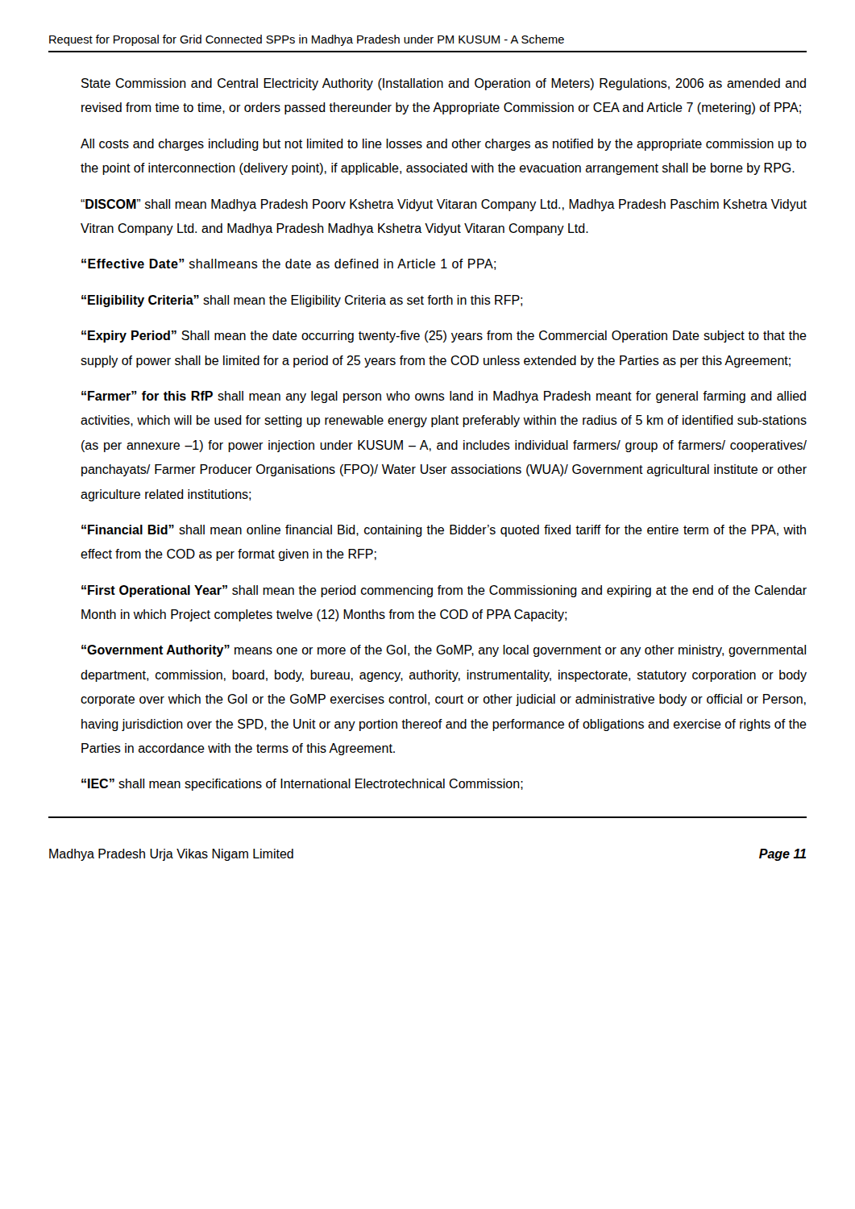Request for Proposal for Grid Connected SPPs in Madhya Pradesh under PM KUSUM - A Scheme
State Commission and Central Electricity Authority (Installation and Operation of Meters) Regulations, 2006 as amended and revised from time to time, or orders passed thereunder by the Appropriate Commission or CEA and Article 7 (metering) of PPA;
All costs and charges including but not limited to line losses and other charges as notified by the appropriate commission up to the point of interconnection (delivery point), if applicable, associated with the evacuation arrangement shall be borne by RPG.
“DISCOM” shall mean Madhya Pradesh Poorv Kshetra Vidyut Vitaran Company Ltd., Madhya Pradesh Paschim Kshetra Vidyut Vitran Company Ltd. and Madhya Pradesh Madhya Kshetra Vidyut Vitaran Company Ltd.
“Effective Date” shallmeans the date as defined in Article 1 of PPA;
“Eligibility Criteria” shall mean the Eligibility Criteria as set forth in this RFP;
“Expiry Period” Shall mean the date occurring twenty-five (25) years from the Commercial Operation Date subject to that the supply of power shall be limited for a period of 25 years from the COD unless extended by the Parties as per this Agreement;
“Farmer” for this RfP shall mean any legal person who owns land in Madhya Pradesh meant for general farming and allied activities, which will be used for setting up renewable energy plant preferably within the radius of 5 km of identified sub-stations (as per annexure –1) for power injection under KUSUM – A, and includes individual farmers/ group of farmers/ cooperatives/ panchayats/ Farmer Producer Organisations (FPO)/ Water User associations (WUA)/ Government agricultural institute or other agriculture related institutions;
“Financial Bid” shall mean online financial Bid, containing the Bidder’s quoted fixed tariff for the entire term of the PPA, with effect from the COD as per format given in the RFP;
“First Operational Year” shall mean the period commencing from the Commissioning and expiring at the end of the Calendar Month in which Project completes twelve (12) Months from the COD of PPA Capacity;
“Government Authority” means one or more of the GoI, the GoMP, any local government or any other ministry, governmental department, commission, board, body, bureau, agency, authority, instrumentality, inspectorate, statutory corporation or body corporate over which the GoI or the GoMP exercises control, court or other judicial or administrative body or official or Person, having jurisdiction over the SPD, the Unit or any portion thereof and the performance of obligations and exercise of rights of the Parties in accordance with the terms of this Agreement.
“IEC” shall mean specifications of International Electrotechnical Commission;
Madhya Pradesh Urja Vikas Nigam Limited Page 11